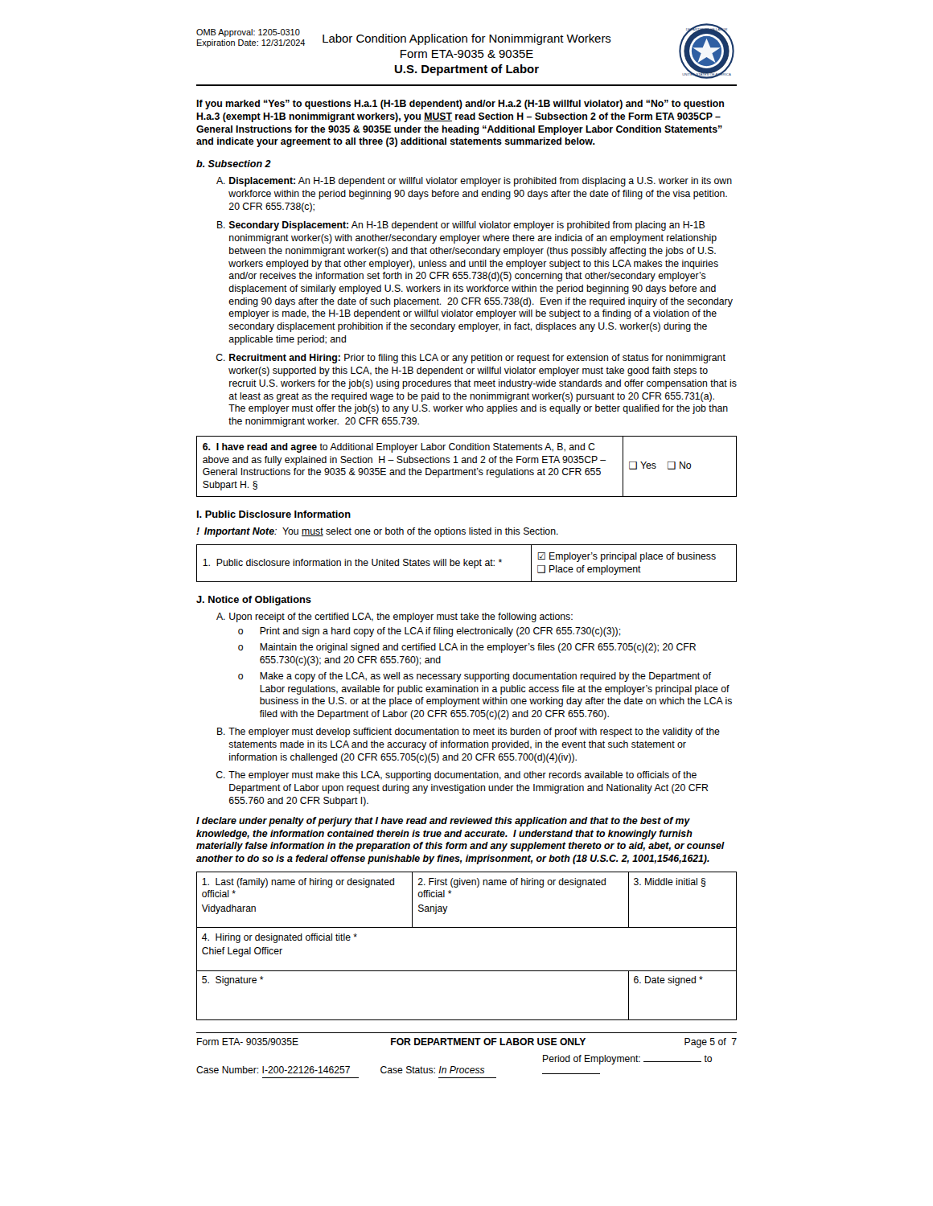DEPARTMENT OF LABOR UNITED STATES OF AMERICA
OMB Approval: 1205-0310
Expiration Date: 12/31/2024
Labor Condition Application for Nonimmigrant Workers
Form ETA-9035 & 9035E
U.S. Department of Labor
If you marked “Yes” to questions H.a.1 (H-1B dependent) and/or H.a.2 (H-1B willful violator) and “No” to question H.a.3 (exempt H-1B nonimmigrant workers), you MUST read Section H – Subsection 2 of the Form ETA 9035CP – General Instructions for the 9035 & 9035E under the heading “Additional Employer Labor Condition Statements” and indicate your agreement to all three (3) additional statements summarized below.
b. Subsection 2
A. Displacement: An H-1B dependent or willful violator employer is prohibited from displacing a U.S. worker in its own workforce within the period beginning 90 days before and ending 90 days after the date of filing of the visa petition. 20 CFR 655.738(c);
B. Secondary Displacement: An H-1B dependent or willful violator employer is prohibited from placing an H-1B nonimmigrant worker(s) with another/secondary employer where there are indicia of an employment relationship between the nonimmigrant worker(s) and that other/secondary employer (thus possibly affecting the jobs of U.S. workers employed by that other employer), unless and until the employer subject to this LCA makes the inquiries and/or receives the information set forth in 20 CFR 655.738(d)(5) concerning that other/secondary employer’s displacement of similarly employed U.S. workers in its workforce within the period beginning 90 days before and ending 90 days after the date of such placement. 20 CFR 655.738(d). Even if the required inquiry of the secondary employer is made, the H-1B dependent or willful violator employer will be subject to a finding of a violation of the secondary displacement prohibition if the secondary employer, in fact, displaces any U.S. worker(s) during the applicable time period; and
C. Recruitment and Hiring: Prior to filing this LCA or any petition or request for extension of status for nonimmigrant worker(s) supported by this LCA, the H-1B dependent or willful violator employer must take good faith steps to recruit U.S. workers for the job(s) using procedures that meet industry-wide standards and offer compensation that is at least as great as the required wage to be paid to the nonimmigrant worker(s) pursuant to 20 CFR 655.731(a). The employer must offer the job(s) to any U.S. worker who applies and is equally or better qualified for the job than the nonimmigrant worker. 20 CFR 655.739.
| 6. I have read and agree to Additional Employer Labor Condition Statements A, B, and C above and as fully explained in Section H – Subsections 1 and 2 of the Form ETA 9035CP – General Instructions for the 9035 & 9035E and the Department’s regulations at 20 CFR 655 Subpart H. § | ❑ Yes ❑ No |
I. Public Disclosure Information
!Important Note: You must select one or both of the options listed in this Section.
| 1. Public disclosure information in the United States will be kept at: * | ☑ Employer’s principal place of business ❑ Place of employment |
J. Notice of Obligations
A. Upon receipt of the certified LCA, the employer must take the following actions:
o Print and sign a hard copy of the LCA if filing electronically (20 CFR 655.730(c)(3));
o Maintain the original signed and certified LCA in the employer’s files (20 CFR 655.705(c)(2); 20 CFR 655.730(c)(3); and 20 CFR 655.760); and
o Make a copy of the LCA, as well as necessary supporting documentation required by the Department of Labor regulations, available for public examination in a public access file at the employer’s principal place of business in the U.S. or at the place of employment within one working day after the date on which the LCA is filed with the Department of Labor (20 CFR 655.705(c)(2) and 20 CFR 655.760).
B. The employer must develop sufficient documentation to meet its burden of proof with respect to the validity of the statements made in its LCA and the accuracy of information provided, in the event that such statement or information is challenged (20 CFR 655.705(c)(5) and 20 CFR 655.700(d)(4)(iv)).
C. The employer must make this LCA, supporting documentation, and other records available to officials of the Department of Labor upon request during any investigation under the Immigration and Nationality Act (20 CFR 655.760 and 20 CFR Subpart I).
I declare under penalty of perjury that I have read and reviewed this application and that to the best of my knowledge, the information contained therein is true and accurate. I understand that to knowingly furnish materially false information in the preparation of this form and any supplement thereto or to aid, abet, or counsel another to do so is a federal offense punishable by fines, imprisonment, or both (18 U.S.C. 2, 1001,1546,1621).
| 1. Last (family) name of hiring or designated official * Vidyadharan | 2. First (given) name of hiring or designated official * Sanjay | 3. Middle initial § |
| 4. Hiring or designated official title * Chief Legal Officer |
| 5. Signature * | 6. Date signed * |
| Form ETA- 9035/9035E | FOR DEPARTMENT OF LABOR USE ONLY | Page 5 of 7 |
| Case Number: I-200-22126-146257 | Case Status: In Process | Period of Employment: to |